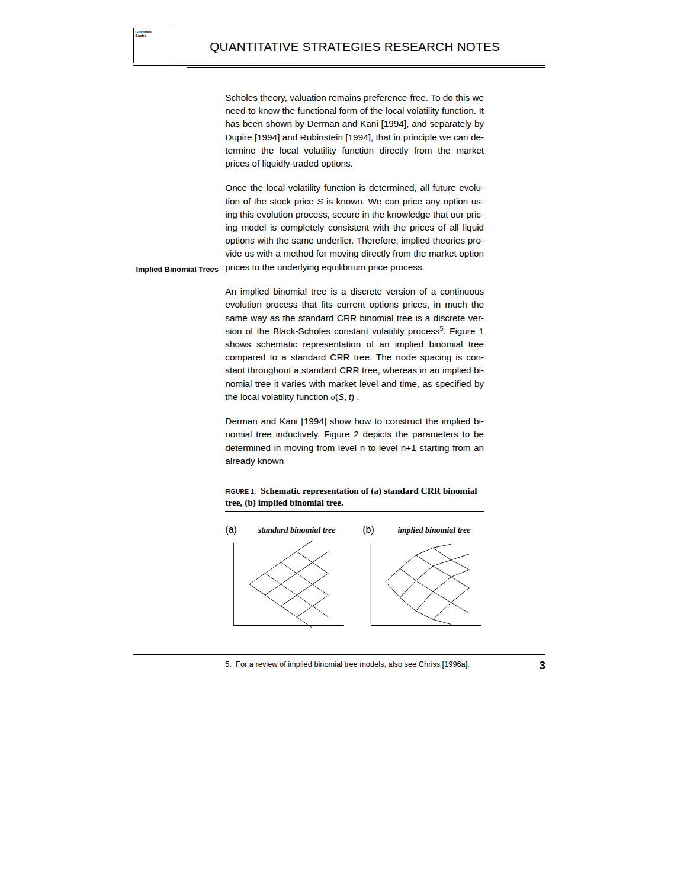Goldman
Sachs
QUANTITATIVE STRATEGIES RESEARCH NOTES
Implied Binomial Trees
Scholes theory, valuation remains preference-free. To do this we need to know the functional form of the local volatility function. It has been shown by Derman and Kani [1994], and separately by Dupire [1994] and Rubinstein [1994], that in principle we can determine the local volatility function directly from the market prices of liquidly-traded options.
Once the local volatility function is determined, all future evolution of the stock price S is known. We can price any option using this evolution process, secure in the knowledge that our pricing model is completely consistent with the prices of all liquid options with the same underlier. Therefore, implied theories provide us with a method for moving directly from the market option prices to the underlying equilibrium price process.
An implied binomial tree is a discrete version of a continuous evolution process that fits current options prices, in much the same way as the standard CRR binomial tree is a discrete version of the Black-Scholes constant volatility process5. Figure 1 shows schematic representation of an implied binomial tree compared to a standard CRR tree. The node spacing is constant throughout a standard CRR tree, whereas in an implied binomial tree it varies with market level and time, as specified by the local volatility function σ(S, t) .
Derman and Kani [1994] show how to construct the implied binomial tree inductively. Figure 2 depicts the parameters to be determined in moving from level n to level n+1 starting from an already known
FIGURE 1. Schematic representation of (a) standard CRR binomial tree, (b) implied binomial tree.
(a)
standard binomial tree
(b)
implied binomial tree
5. For a review of implied binomial tree models, also see Chriss [1996a].
3